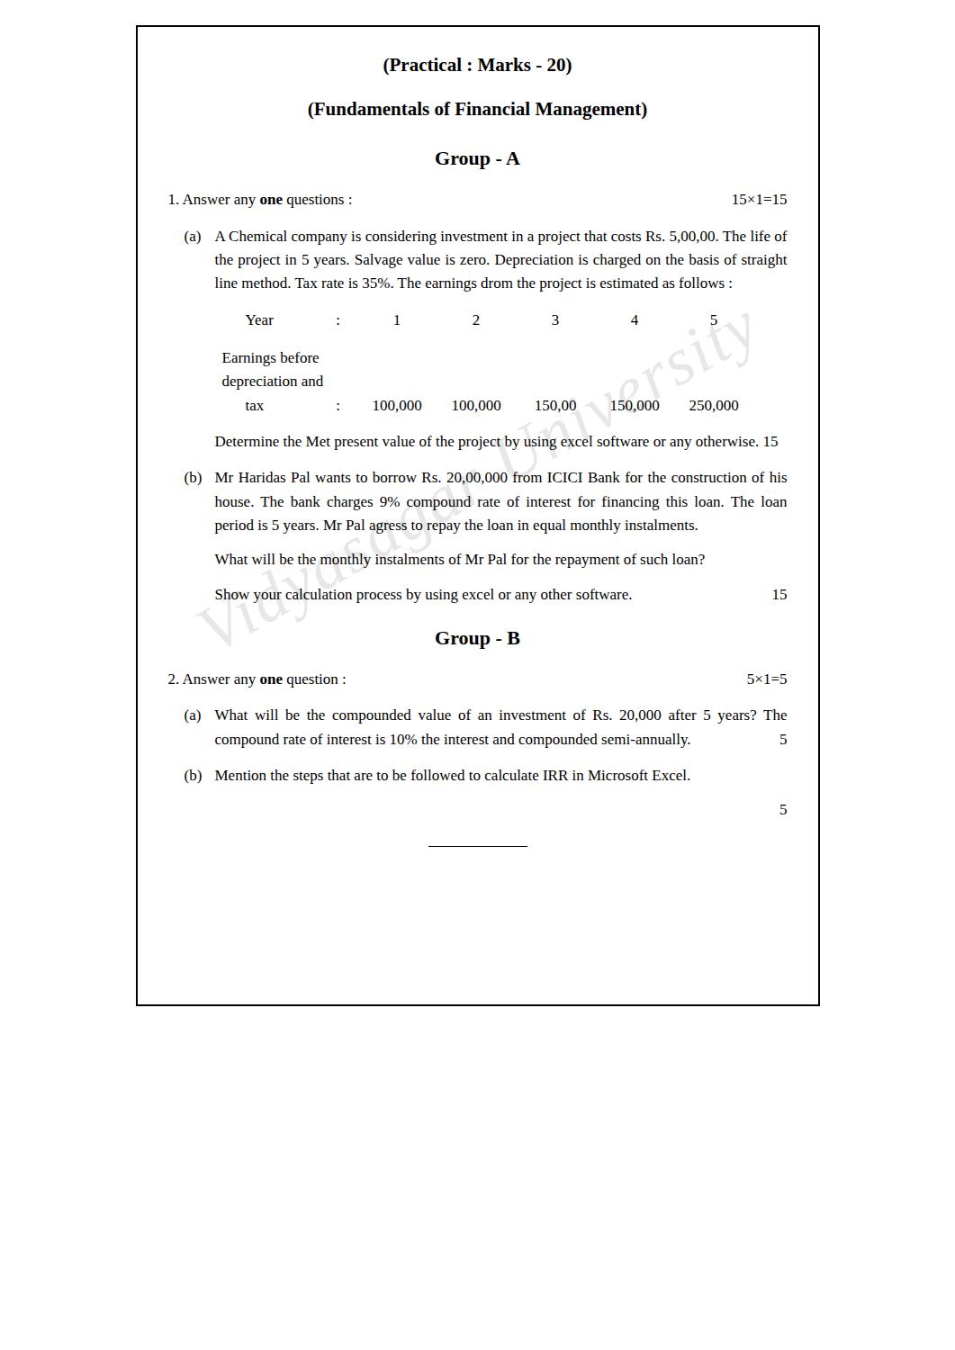Vidyasagar University
(Practical : Marks - 20)
(Fundamentals of Financial Management)
Group - A
1. Answer any one questions :
15×1=15
(a)
A Chemical company is considering investment in a project that costs Rs. 5,00,00. The life of the project in 5 years. Salvage value is zero. Depreciation is charged on the basis of straight line method. Tax rate is 35%. The earnings drom the project is estimated as follows :
| Year | : | 1 | 2 | 3 | 4 | 5 |
| Earnings before depreciation and tax | : | 100,000 | 100,000 | 150,00 | 150,000 | 250,000 |
Determine the Met present value of the project by using excel software or any otherwise. 15
(b)
Mr Haridas Pal wants to borrow Rs. 20,00,000 from ICICI Bank for the construction of his house. The bank charges 9% compound rate of interest for financing this loan. The loan period is 5 years. Mr Pal agress to repay the loan in equal monthly instalments.
What will be the monthly instalments of Mr Pal for the repayment of such loan?
Show your calculation process by using excel or any other software. 15
Group - B
2. Answer any one question :
5×1=5
(a)
What will be the compounded value of an investment of Rs. 20,000 after 5 years? The compound rate of interest is 10% the interest and compounded semi-annually. 5
(b)
Mention the steps that are to be followed to calculate IRR in Microsoft Excel.
5